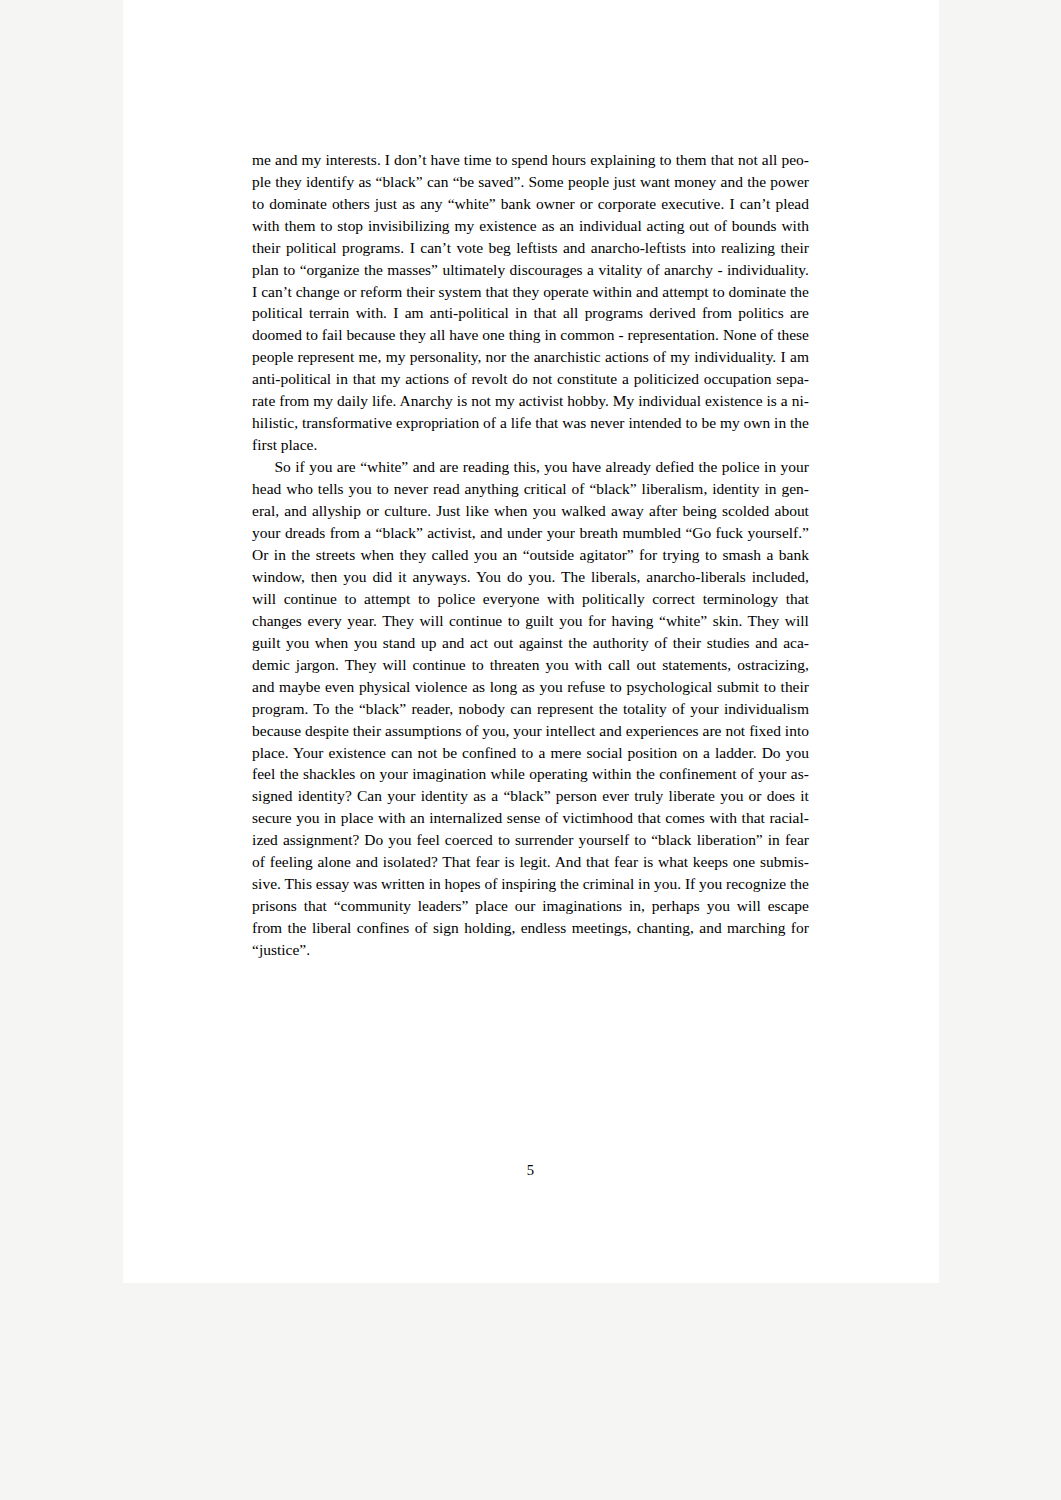me and my interests. I don’t have time to spend hours explaining to them that not all people they identify as “black” can “be saved”. Some people just want money and the power to dominate others just as any “white” bank owner or corporate executive. I can’t plead with them to stop invisibilizing my existence as an individual acting out of bounds with their political programs. I can’t vote beg leftists and anarcho-leftists into realizing their plan to “organize the masses” ultimately discourages a vitality of anarchy - individuality. I can’t change or reform their system that they operate within and attempt to dominate the political terrain with. I am anti-political in that all programs derived from politics are doomed to fail because they all have one thing in common - representation. None of these people represent me, my personality, nor the anarchistic actions of my individuality. I am anti-political in that my actions of revolt do not constitute a politicized occupation separate from my daily life. Anarchy is not my activist hobby. My individual existence is a nihilistic, transformative expropriation of a life that was never intended to be my own in the first place.
So if you are “white” and are reading this, you have already defied the police in your head who tells you to never read anything critical of “black” liberalism, identity in general, and allyship or culture. Just like when you walked away after being scolded about your dreads from a “black” activist, and under your breath mumbled “Go fuck yourself.” Or in the streets when they called you an “outside agitator” for trying to smash a bank window, then you did it anyways. You do you. The liberals, anarcho-liberals included, will continue to attempt to police everyone with politically correct terminology that changes every year. They will continue to guilt you for having “white” skin. They will guilt you when you stand up and act out against the authority of their studies and academic jargon. They will continue to threaten you with call out statements, ostracizing, and maybe even physical violence as long as you refuse to psychological submit to their program. To the “black” reader, nobody can represent the totality of your individualism because despite their assumptions of you, your intellect and experiences are not fixed into place. Your existence can not be confined to a mere social position on a ladder. Do you feel the shackles on your imagination while operating within the confinement of your assigned identity? Can your identity as a “black” person ever truly liberate you or does it secure you in place with an internalized sense of victimhood that comes with that racialized assignment? Do you feel coerced to surrender yourself to “black liberation” in fear of feeling alone and isolated? That fear is legit. And that fear is what keeps one submissive. This essay was written in hopes of inspiring the criminal in you. If you recognize the prisons that “community leaders” place our imaginations in, perhaps you will escape from the liberal confines of sign holding, endless meetings, chanting, and marching for “justice”.
5